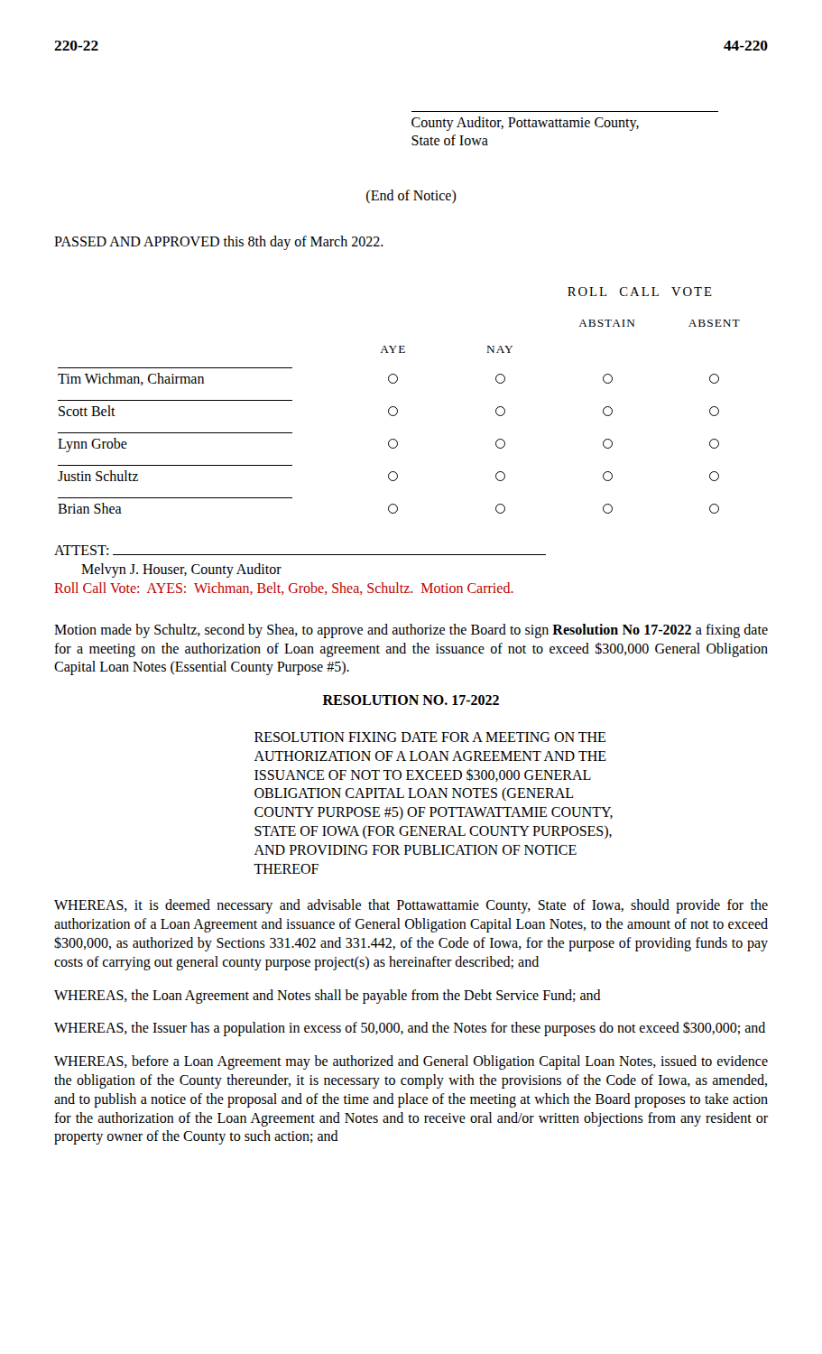220-22 44-220
County Auditor, Pottawattamie County,
State of Iowa
(End of Notice)
PASSED AND APPROVED this 8th day of March 2022.
ROLL CALL VOTE
| | | | ABSTAIN | ABSENT |
| | AYE | NAY | | |
| Tim Wichman, Chairman | | | | |
| Scott Belt | | | | |
| Lynn Grobe | | | | |
| Justin Schultz | | | | |
| Brian Shea | | | | |
ATTEST:
Melvyn J. Houser, County Auditor
Roll Call Vote: AYES: Wichman, Belt, Grobe, Shea, Schultz. Motion Carried.
Motion made by Schultz, second by Shea, to approve and authorize the Board to sign Resolution No 17-2022 a fixing date for a meeting on the authorization of Loan agreement and the issuance of not to exceed $300,000 General Obligation Capital Loan Notes (Essential County Purpose #5).
RESOLUTION NO. 17-2022
RESOLUTION FIXING DATE FOR A MEETING ON THE
AUTHORIZATION OF A LOAN AGREEMENT AND THE
ISSUANCE OF NOT TO EXCEED $300,000 GENERAL
OBLIGATION CAPITAL LOAN NOTES (GENERAL
COUNTY PURPOSE #5) OF POTTAWATTAMIE COUNTY,
STATE OF IOWA (FOR GENERAL COUNTY PURPOSES),
AND PROVIDING FOR PUBLICATION OF NOTICE
THEREOF
WHEREAS, it is deemed necessary and advisable that Pottawattamie County, State of Iowa, should provide for the authorization of a Loan Agreement and issuance of General Obligation Capital Loan Notes, to the amount of not to exceed $300,000, as authorized by Sections 331.402 and 331.442, of the Code of Iowa, for the purpose of providing funds to pay costs of carrying out general county purpose project(s) as hereinafter described; and
WHEREAS, the Loan Agreement and Notes shall be payable from the Debt Service Fund; and
WHEREAS, the Issuer has a population in excess of 50,000, and the Notes for these purposes do not exceed $300,000; and
WHEREAS, before a Loan Agreement may be authorized and General Obligation Capital Loan Notes, issued to evidence the obligation of the County thereunder, it is necessary to comply with the provisions of the Code of Iowa, as amended, and to publish a notice of the proposal and of the time and place of the meeting at which the Board proposes to take action for the authorization of the Loan Agreement and Notes and to receive oral and/or written objections from any resident or property owner of the County to such action; and